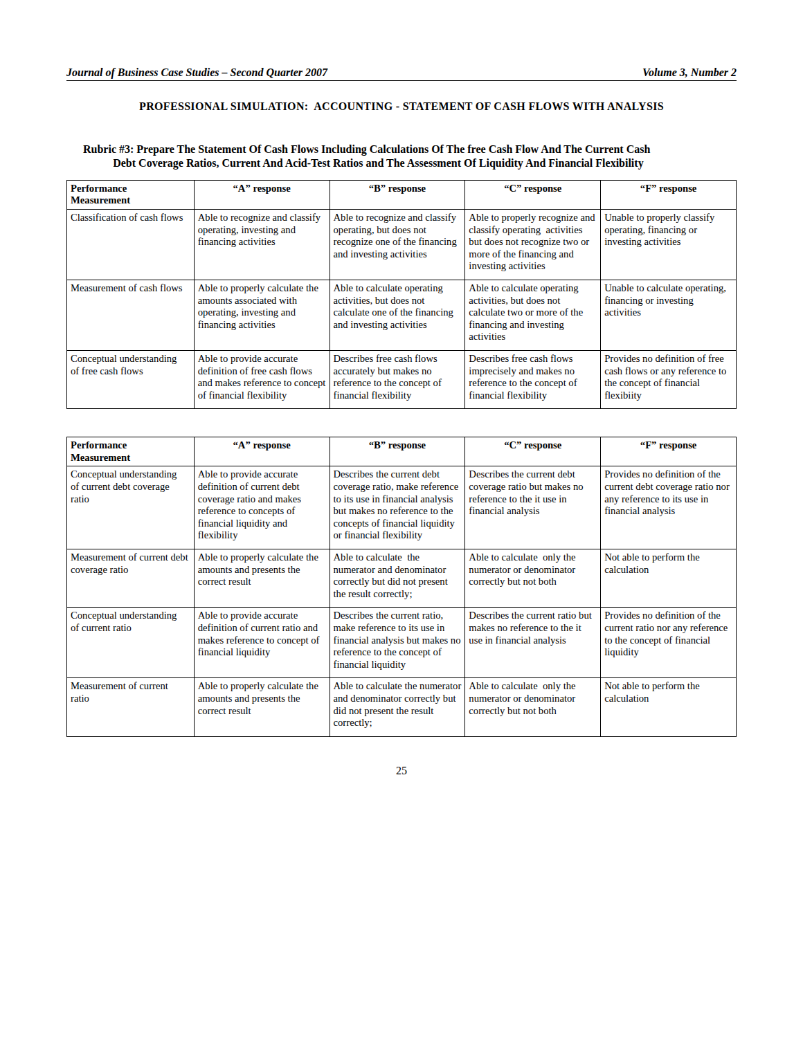Journal of Business Case Studies – Second Quarter 2007
Volume 3, Number 2
PROFESSIONAL SIMULATION: ACCOUNTING - STATEMENT OF CASH FLOWS WITH ANALYSIS
Rubric #3: Prepare The Statement Of Cash Flows Including Calculations Of The free Cash Flow And The Current Cash Debt Coverage Ratios, Current And Acid-Test Ratios and The Assessment Of Liquidity And Financial Flexibility
| Performance Measurement | “A” response | “B” response | “C” response | “F” response |
| --- | --- | --- | --- | --- |
| Classification of cash flows | Able to recognize and classify operating, investing and financing activities | Able to recognize and classify operating, but does not recognize one of the financing and investing activities | Able to properly recognize and classify operating activities but does not recognize two or more of the financing and investing activities | Unable to properly classify operating, financing or investing activities |
| Measurement of cash flows | Able to properly calculate the amounts associated with operating, investing and financing activities | Able to calculate operating activities, but does not calculate one of the financing and investing activities | Able to calculate operating activities, but does not calculate two or more of the financing and investing activities | Unable to calculate operating, financing or investing activities |
| Conceptual understanding of free cash flows | Able to provide accurate definition of free cash flows and makes reference to concept of financial flexibility | Describes free cash flows accurately but makes no reference to the concept of financial flexibility | Describes free cash flows imprecisely and makes no reference to the concept of financial flexibility | Provides no definition of free cash flows or any reference to the concept of financial flexibiity |
| Performance Measurement | “A” response | “B” response | “C” response | “F” response |
| --- | --- | --- | --- | --- |
| Conceptual understanding of current debt coverage ratio | Able to provide accurate definition of current debt coverage ratio and makes reference to concepts of financial liquidity and flexibility | Describes the current debt coverage ratio, make reference to its use in financial analysis but makes no reference to the concepts of financial liquidity or financial flexibility | Describes the current debt coverage ratio but makes no reference to the it use in financial analysis | Provides no definition of the current debt coverage ratio nor any reference to its use in financial analysis |
| Measurement of current debt coverage ratio | Able to properly calculate the amounts and presents the correct result | Able to calculate the numerator and denominator correctly but did not present the result correctly; | Able to calculate only the numerator or denominator correctly but not both | Not able to perform the calculation |
| Conceptual understanding of current ratio | Able to provide accurate definition of current ratio and makes reference to concept of financial liquidity | Describes the current ratio, make reference to its use in financial analysis but makes no reference to the concept of financial liquidity | Describes the current ratio but makes no reference to the it use in financial analysis | Provides no definition of the current ratio nor any reference to the concept of financial liquidity |
| Measurement of current ratio | Able to properly calculate the amounts and presents the correct result | Able to calculate the numerator and denominator correctly but did not present the result correctly; | Able to calculate only the numerator or denominator correctly but not both | Not able to perform the calculation |
25